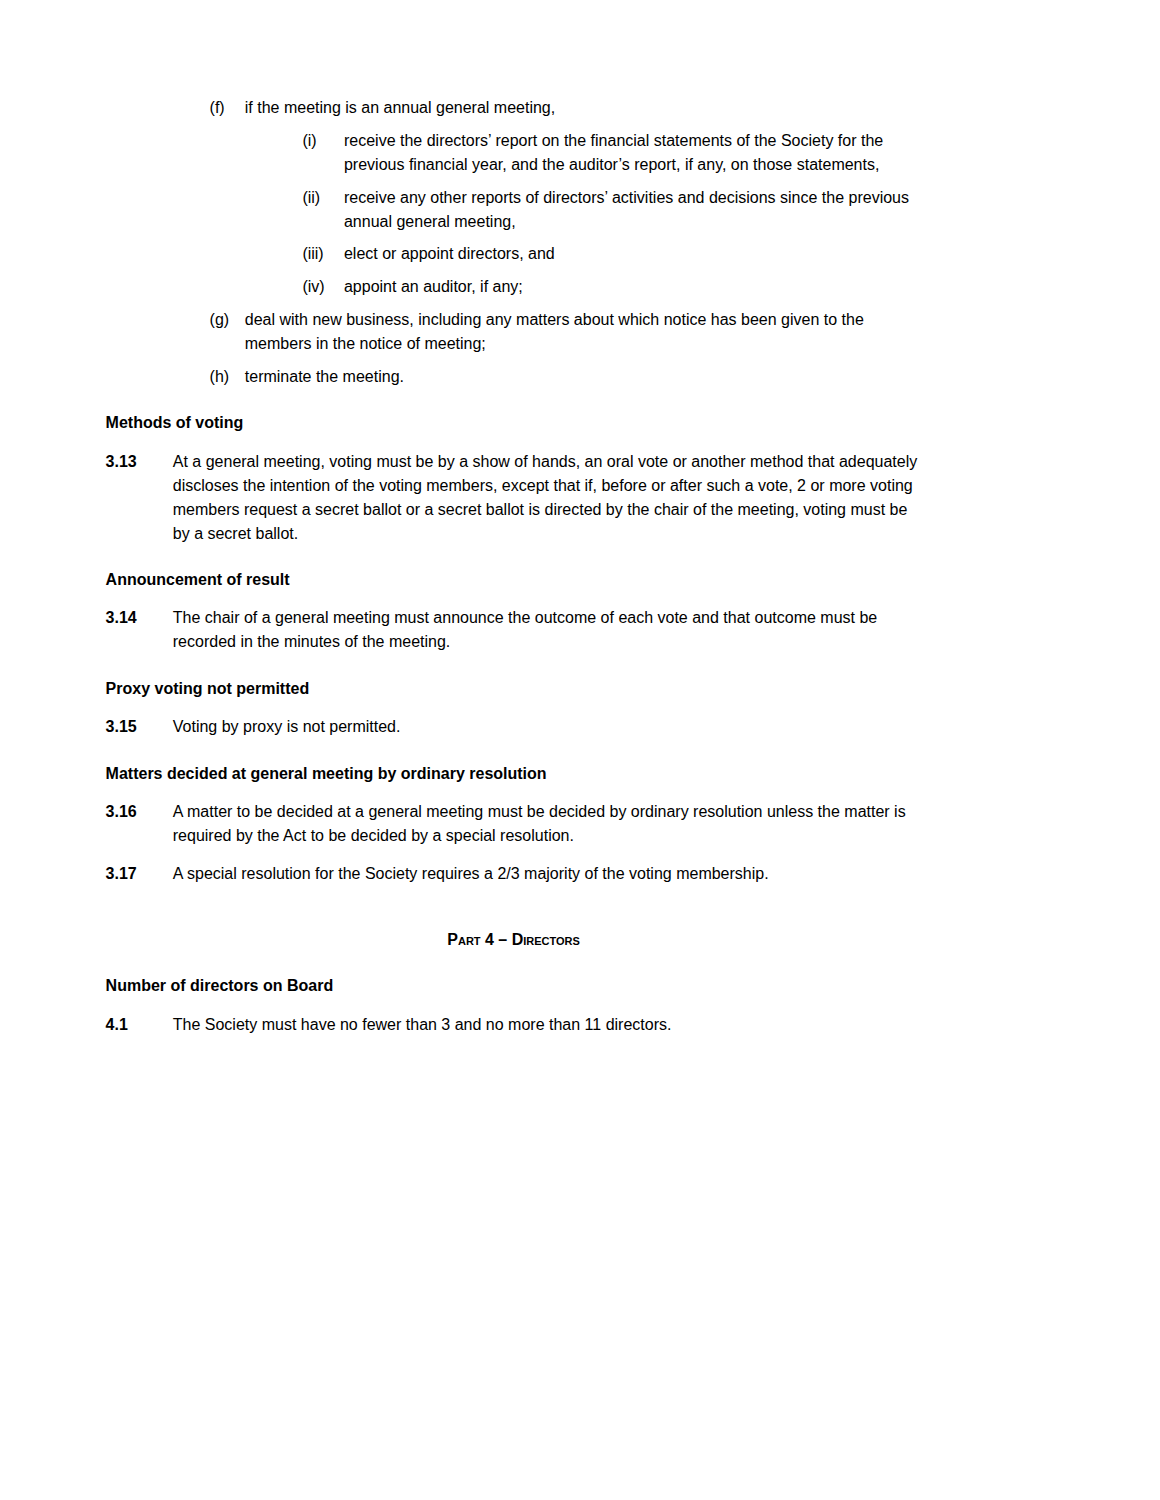(f) if the meeting is an annual general meeting,
(i) receive the directors’ report on the financial statements of the Society for the previous financial year, and the auditor’s report, if any, on those statements,
(ii) receive any other reports of directors’ activities and decisions since the previous annual general meeting,
(iii) elect or appoint directors, and
(iv) appoint an auditor, if any;
(g) deal with new business, including any matters about which notice has been given to the members in the notice of meeting;
(h) terminate the meeting.
Methods of voting
3.13
At a general meeting, voting must be by a show of hands, an oral vote or another method that adequately discloses the intention of the voting members, except that if, before or after such a vote, 2 or more voting members request a secret ballot or a secret ballot is directed by the chair of the meeting, voting must be by a secret ballot.
Announcement of result
3.14
The chair of a general meeting must announce the outcome of each vote and that outcome must be recorded in the minutes of the meeting.
Proxy voting not permitted
3.15
Voting by proxy is not permitted.
Matters decided at general meeting by ordinary resolution
3.16
A matter to be decided at a general meeting must be decided by ordinary resolution unless the matter is required by the Act to be decided by a special resolution.
3.17
A special resolution for the Society requires a 2/3 majority of the voting membership.
Part 4 – Directors
Number of directors on Board
4.1
The Society must have no fewer than 3 and no more than 11 directors.